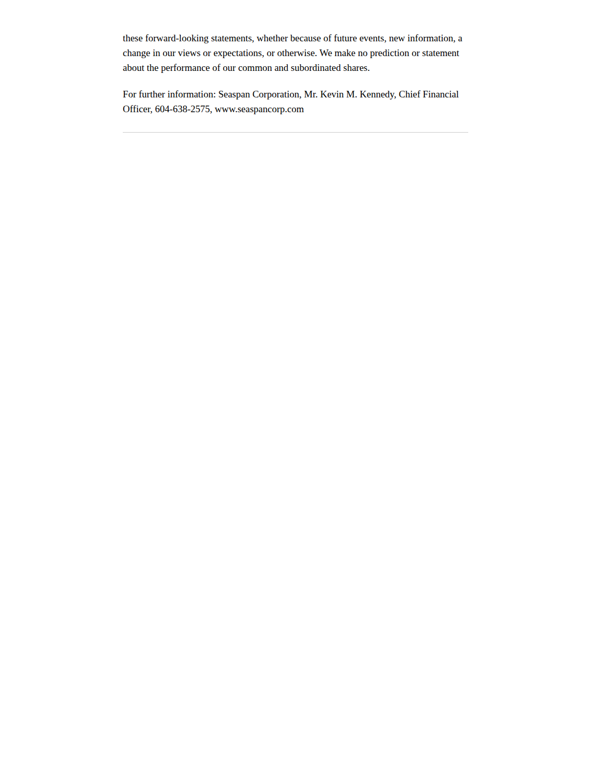these forward-looking statements, whether because of future events, new information, a change in our views or expectations, or otherwise. We make no prediction or statement about the performance of our common and subordinated shares.
For further information: Seaspan Corporation, Mr. Kevin M. Kennedy, Chief Financial Officer, 604-638-2575, www.seaspancorp.com